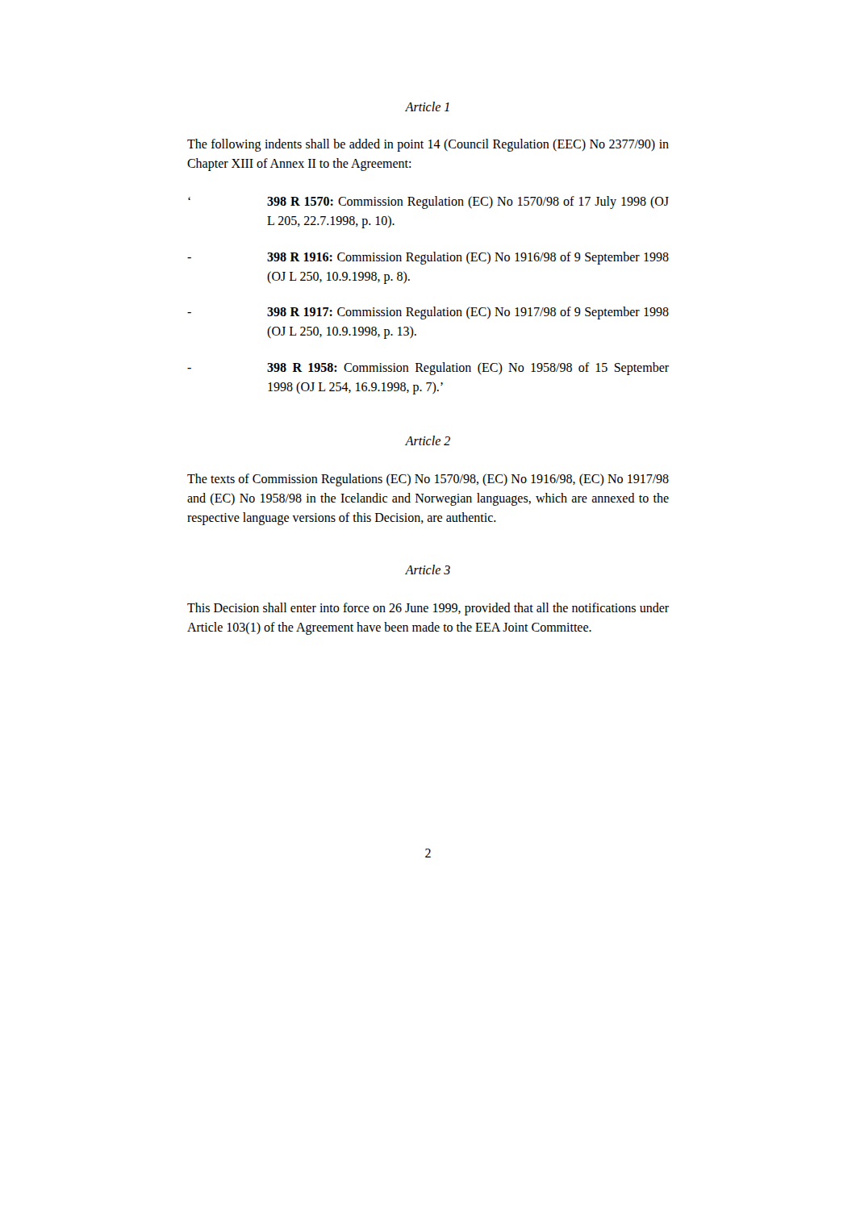Article 1
The following indents shall be added in point 14 (Council Regulation (EEC) No 2377/90) in Chapter XIII of Annex II to the Agreement:
| ‘ | | 398 R 1570: Commission Regulation (EC) No 1570/98 of 17 July 1998 (OJ L 205, 22.7.1998, p. 10). |
| - | | 398 R 1916: Commission Regulation (EC) No 1916/98 of 9 September 1998 (OJ L 250, 10.9.1998, p. 8). |
| - | | 398 R 1917: Commission Regulation (EC) No 1917/98 of 9 September 1998 (OJ L 250, 10.9.1998, p. 13). |
| - | | 398 R 1958: Commission Regulation (EC) No 1958/98 of 15 September 1998 (OJ L 254, 16.9.1998, p. 7).’ |
Article 2
The texts of Commission Regulations (EC) No 1570/98, (EC) No 1916/98, (EC) No 1917/98 and (EC) No 1958/98 in the Icelandic and Norwegian languages, which are annexed to the respective language versions of this Decision, are authentic.
Article 3
This Decision shall enter into force on 26 June 1999, provided that all the notifications under Article 103(1) of the Agreement have been made to the EEA Joint Committee.
2